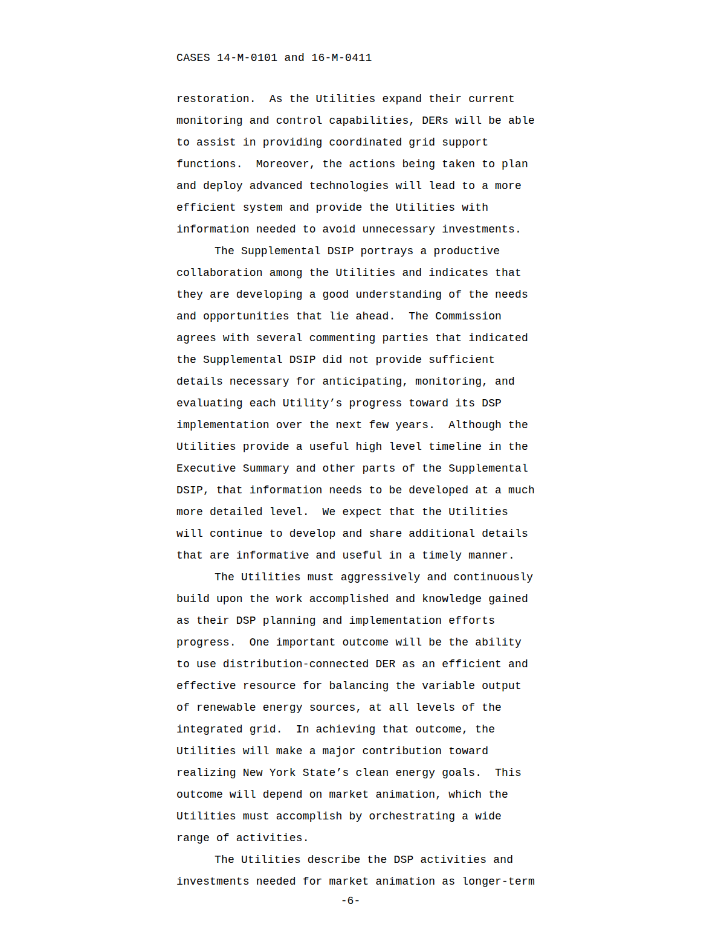CASES 14-M-0101 and 16-M-0411
restoration. As the Utilities expand their current monitoring and control capabilities, DERs will be able to assist in providing coordinated grid support functions. Moreover, the actions being taken to plan and deploy advanced technologies will lead to a more efficient system and provide the Utilities with information needed to avoid unnecessary investments.
The Supplemental DSIP portrays a productive collaboration among the Utilities and indicates that they are developing a good understanding of the needs and opportunities that lie ahead. The Commission agrees with several commenting parties that indicated the Supplemental DSIP did not provide sufficient details necessary for anticipating, monitoring, and evaluating each Utility’s progress toward its DSP implementation over the next few years. Although the Utilities provide a useful high level timeline in the Executive Summary and other parts of the Supplemental DSIP, that information needs to be developed at a much more detailed level. We expect that the Utilities will continue to develop and share additional details that are informative and useful in a timely manner.
The Utilities must aggressively and continuously build upon the work accomplished and knowledge gained as their DSP planning and implementation efforts progress. One important outcome will be the ability to use distribution-connected DER as an efficient and effective resource for balancing the variable output of renewable energy sources, at all levels of the integrated grid. In achieving that outcome, the Utilities will make a major contribution toward realizing New York State’s clean energy goals. This outcome will depend on market animation, which the Utilities must accomplish by orchestrating a wide range of activities.
The Utilities describe the DSP activities and investments needed for market animation as longer-term
-6-